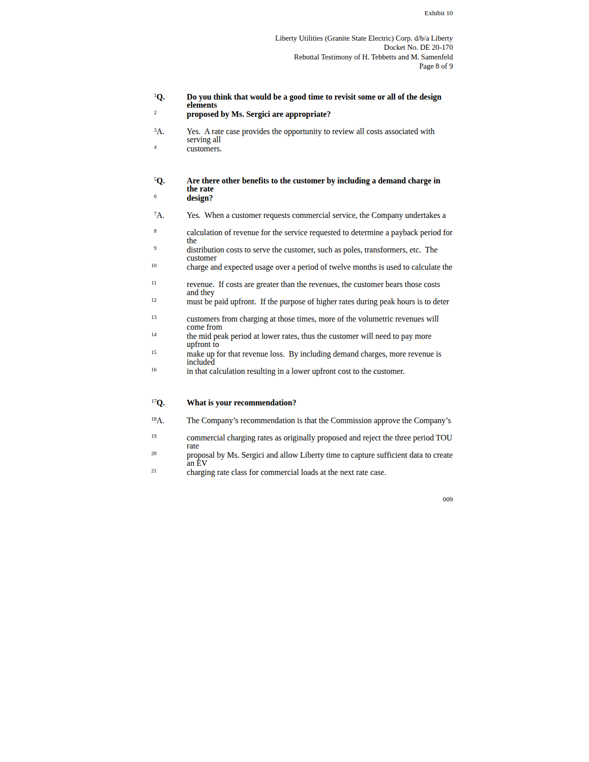Exhibit 10
Liberty Utilities (Granite State Electric) Corp. d/b/a Liberty
Docket No. DE 20-170
Rebuttal Testimony of H. Tebbetts and M. Samenfeld
Page 8 of 9
| 1 | Q. | Do you think that would be a good time to revisit some or all of the design elements |
| 2 | | proposed by Ms. Sergici are appropriate? |
| 3 | A. | Yes. A rate case provides the opportunity to review all costs associated with serving all |
| 4 | | customers. |
| 5 | Q. | Are there other benefits to the customer by including a demand charge in the rate |
| 6 | | design? |
| 7 | A. | Yes. When a customer requests commercial service, the Company undertakes a |
| 8 | | calculation of revenue for the service requested to determine a payback period for the |
| 9 | | distribution costs to serve the customer, such as poles, transformers, etc. The customer |
| 10 | | charge and expected usage over a period of twelve months is used to calculate the |
| 11 | | revenue. If costs are greater than the revenues, the customer bears those costs and they |
| 12 | | must be paid upfront. If the purpose of higher rates during peak hours is to deter |
| 13 | | customers from charging at those times, more of the volumetric revenues will come from |
| 14 | | the mid peak period at lower rates, thus the customer will need to pay more upfront to |
| 15 | | make up for that revenue loss. By including demand charges, more revenue is included |
| 16 | | in that calculation resulting in a lower upfront cost to the customer. |
| 17 | Q. | What is your recommendation? |
| 18 | A. | The Company’s recommendation is that the Commission approve the Company’s |
| 19 | | commercial charging rates as originally proposed and reject the three period TOU rate |
| 20 | | proposal by Ms. Sergici and allow Liberty time to capture sufficient data to create an EV |
| 21 | | charging rate class for commercial loads at the next rate case. |
009